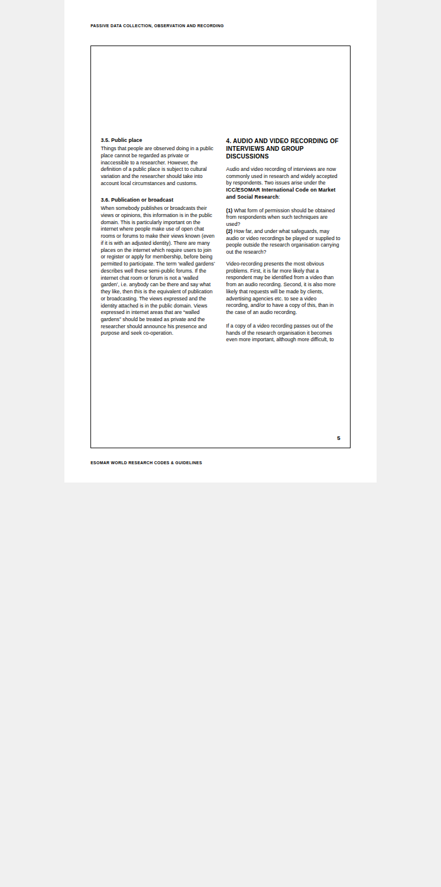Passive data collection, observation and recording
3.5. Public place
Things that people are observed doing in a public place cannot be regarded as private or inaccessible to a researcher. However, the definition of a public place is subject to cultural variation and the researcher should take into account local circumstances and customs.
3.6. Publication or broadcast
When somebody publishes or broadcasts their views or opinions, this information is in the public domain. This is particularly important on the internet where people make use of open chat rooms or forums to make their views known (even if it is with an adjusted identity). There are many places on the internet which require users to join or register or apply for membership, before being permitted to participate. The term ‘walled gardens’ describes well these semi-public forums. If the internet chat room or forum is not a ‘walled garden’, i.e. anybody can be there and say what they like, then this is the equivalent of publication or broadcasting. The views expressed and the identity attached is in the public domain. Views expressed in internet areas that are “walled gardens” should be treated as private and the researcher should announce his presence and purpose and seek co-operation.
4. Audio and video recording of interviews and group discussions
Audio and video recording of interviews are now commonly used in research and widely accepted by respondents. Two issues arise under the ICC/ESOMAR International Code on Market and Social Research:
(1) What form of permission should be obtained from respondents when such techniques are used?
(2) How far, and under what safeguards, may audio or video recordings be played or supplied to people outside the research organisation carrying out the research?
Video-recording presents the most obvious problems. First, it is far more likely that a respondent may be identified from a video than from an audio recording. Second, it is also more likely that requests will be made by clients, advertising agencies etc. to see a video recording, and/or to have a copy of this, than in the case of an audio recording.
If a copy of a video recording passes out of the hands of the research organisation it becomes even more important, although more difficult, to
5
ESOMAR World Research Codes & Guidelines